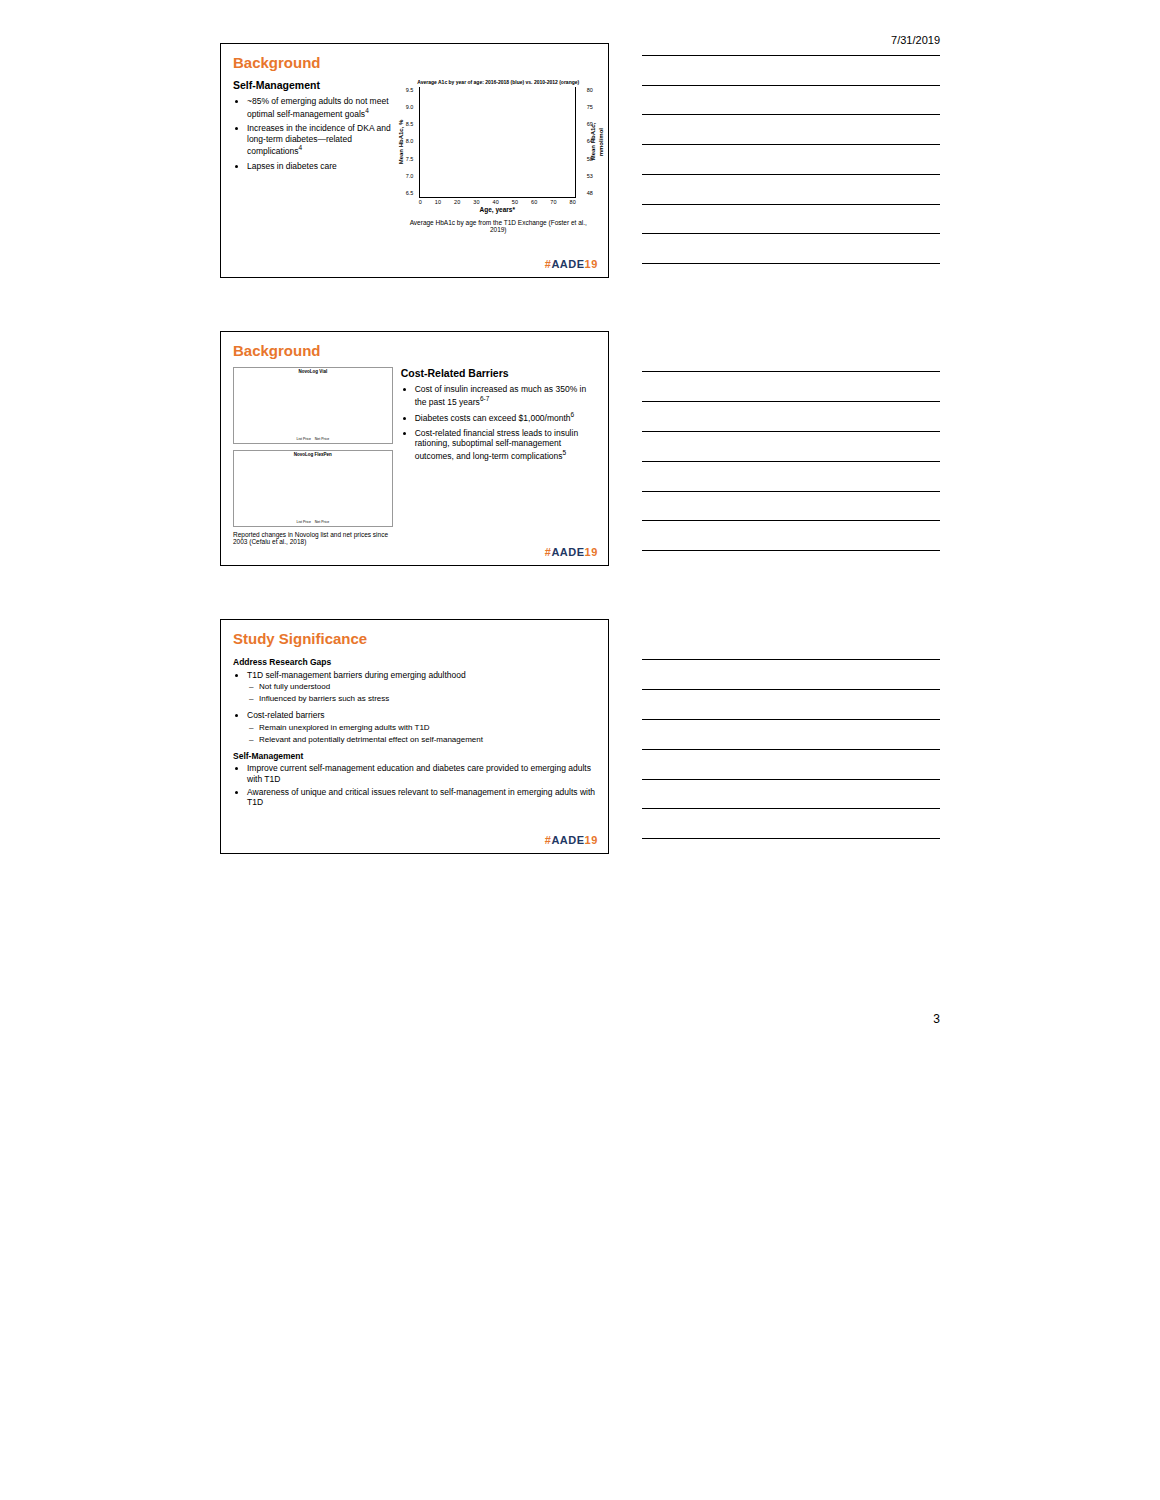7/31/2019
Background
Self-Management
~85% of emerging adults do not meet optimal self-management goals4
Increases in the incidence of DKA and long-term diabetes—related complications4
Lapses in diabetes care
Average A1c by year of age: 2016-2018 (blue) vs. 2010-2012 (orange)
9.59.08.58.07.57.06.5
80756964585348
Mean HbA1c, %
Mean HbA1c, mmol/mol
01020304050607080
Age, years*
Average HbA1c by age from the T1D Exchange (Foster et al., 2019)
#AADE 19
Background
NovoLog Vial
List Price Net Price
NovoLog FlexPen
List Price Net Price
Reported changes in Novolog list and net prices since 2003 (Cefalu et al., 2018)
Cost-Related Barriers
Cost of insulin increased as much as 350% in the past 15 years6-7
Diabetes costs can exceed $1,000/month6
Cost-related financial stress leads to insulin rationing, suboptimal self-management outcomes, and long-term complications5
#AADE 19
Study Significance
Address Research Gaps
T1D self-management barriers during emerging adulthood
Not fully understood
Influenced by barriers such as stress
Cost-related barriers
Remain unexplored in emerging adults with T1D
Relevant and potentially detrimental effect on self-management
Self-Management
Improve current self-management education and diabetes care provided to emerging adults with T1D
Awareness of unique and critical issues relevant to self-management in emerging adults with T1D
#AADE 19
3